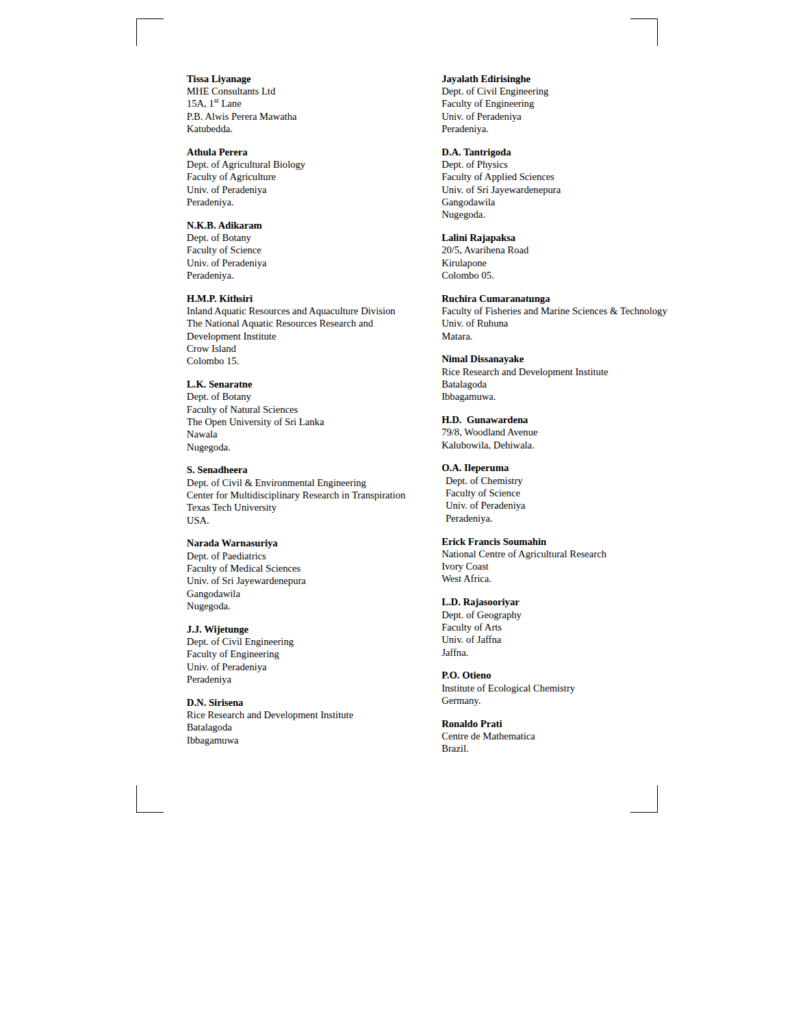Tissa Liyanage
MHE Consultants Ltd
15A, 1st Lane
P.B. Alwis Perera Mawatha
Katubedda.
Athula Perera
Dept. of Agricultural Biology
Faculty of Agriculture
Univ. of Peradeniya
Peradeniya.
N.K.B. Adikaram
Dept. of Botany
Faculty of Science
Univ. of Peradeniya
Peradeniya.
H.M.P. Kithsiri
Inland Aquatic Resources and Aquaculture Division
The National Aquatic Resources Research and
Development Institute
Crow Island
Colombo 15.
L.K. Senaratne
Dept. of Botany
Faculty of Natural Sciences
The Open University of Sri Lanka
Nawala
Nugegoda.
S. Senadheera
Dept. of Civil & Environmental Engineering
Center for Multidisciplinary Research in Transpiration
Texas Tech University
USA.
Narada Warnasuriya
Dept. of Paediatrics
Faculty of Medical Sciences
Univ. of Sri Jayewardenepura
Gangodawila
Nugegoda.
J.J. Wijetunge
Dept. of Civil Engineering
Faculty of Engineering
Univ. of Peradeniya
Peradeniya
D.N. Sirisena
Rice Research and Development Institute
Batalagoda
Ibbagamuwa
Jayalath Edirisinghe
Dept. of Civil Engineering
Faculty of Engineering
Univ. of Peradeniya
Peradeniya.
D.A. Tantrigoda
Dept. of Physics
Faculty of Applied Sciences
Univ. of Sri Jayewardenepura
Gangodawila
Nugegoda.
Lalini Rajapaksa
20/5, Avarihena Road
Kirulapone
Colombo 05.
Ruchira Cumaranatunga
Faculty of Fisheries and Marine Sciences & Technology
Univ. of Ruhuna
Matara.
Nimal Dissanayake
Rice Research and Development Institute
Batalagoda
Ibbagamuwa.
H.D. Gunawardena
79/8, Woodland Avenue
Kalubowila, Dehiwala.
O.A. Ileperuma
Dept. of Chemistry
Faculty of Science
Univ. of Peradeniya
Peradeniya.
Erick Francis Soumahin
National Centre of Agricultural Research
Ivory Coast
West Africa.
L.D. Rajasooriyar
Dept. of Geography
Faculty of Arts
Univ. of Jaffna
Jaffna.
P.O. Otieno
Institute of Ecological Chemistry
Germany.
Ronaldo Prati
Centre de Mathematica
Brazil.